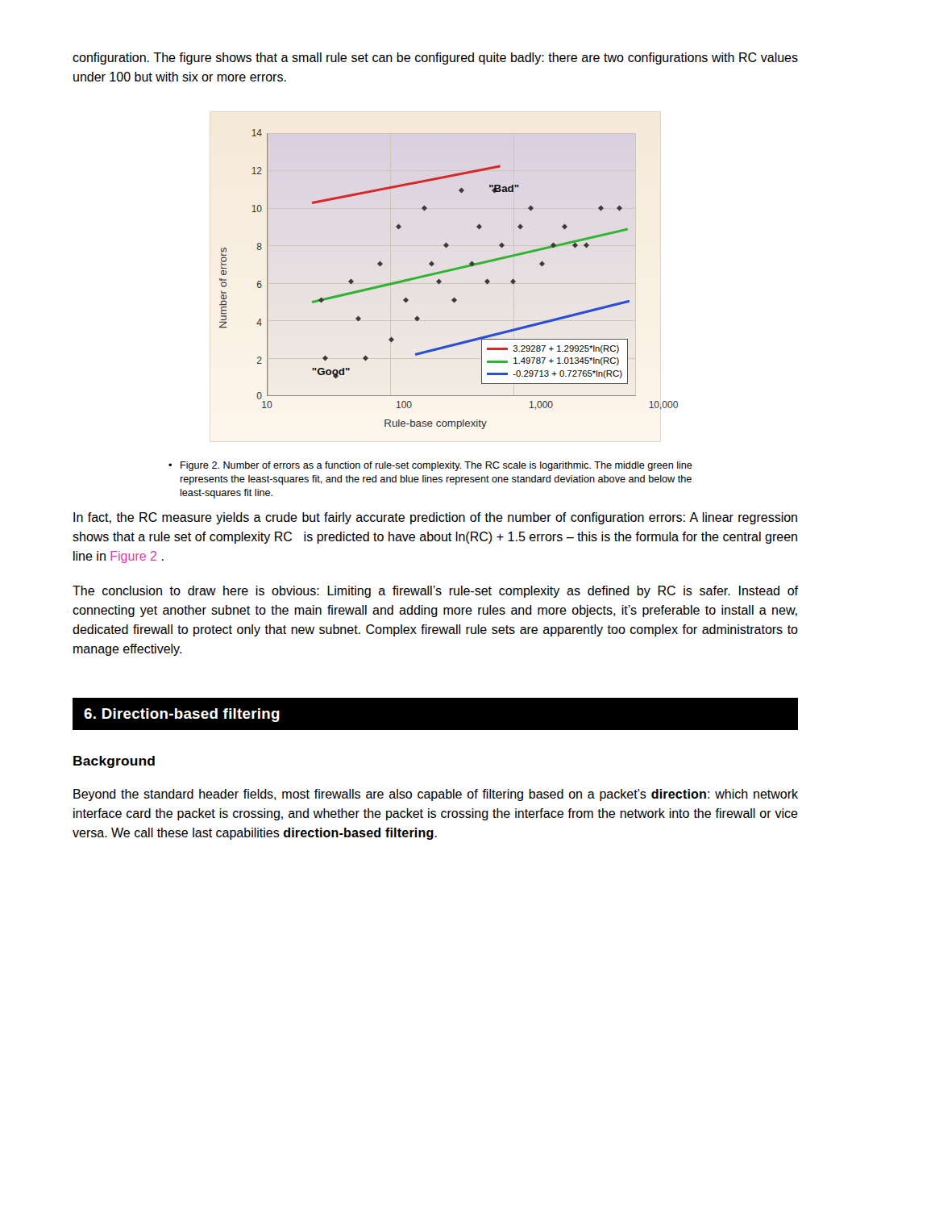configuration. The figure shows that a small rule set can be configured quite badly: there are two configurations with RC values under 100 but with six or more errors.
Number of errors
"Bad"
"Good"
3.29287 + 1.29925*ln(RC)
1.49787 + 1.01345*ln(RC)
-0.29713 + 0.72765*ln(RC)
14
12
10
8
6
4
2
0
10
100
1,000
10,000
Rule-base complexity
Figure 2. Number of errors as a function of rule-set complexity. The RC scale is logarithmic. The middle green line represents the least-squares fit, and the red and blue lines represent one standard deviation above and below the least-squares fit line.
In fact, the RC measure yields a crude but fairly accurate prediction of the number of configuration errors: A linear regression shows that a rule set of complexity RC is predicted to have about ln(RC) + 1.5 errors – this is the formula for the central green line in Figure 2 .
The conclusion to draw here is obvious: Limiting a firewall’s rule-set complexity as defined by RC is safer. Instead of connecting yet another subnet to the main firewall and adding more rules and more objects, it’s preferable to install a new, dedicated firewall to protect only that new subnet. Complex firewall rule sets are apparently too complex for administrators to manage effectively.
6. Direction-based filtering
Background
Beyond the standard header fields, most firewalls are also capable of filtering based on a packet’s direction: which network interface card the packet is crossing, and whether the packet is crossing the interface from the network into the firewall or vice versa. We call these last capabilities direction-based filtering.